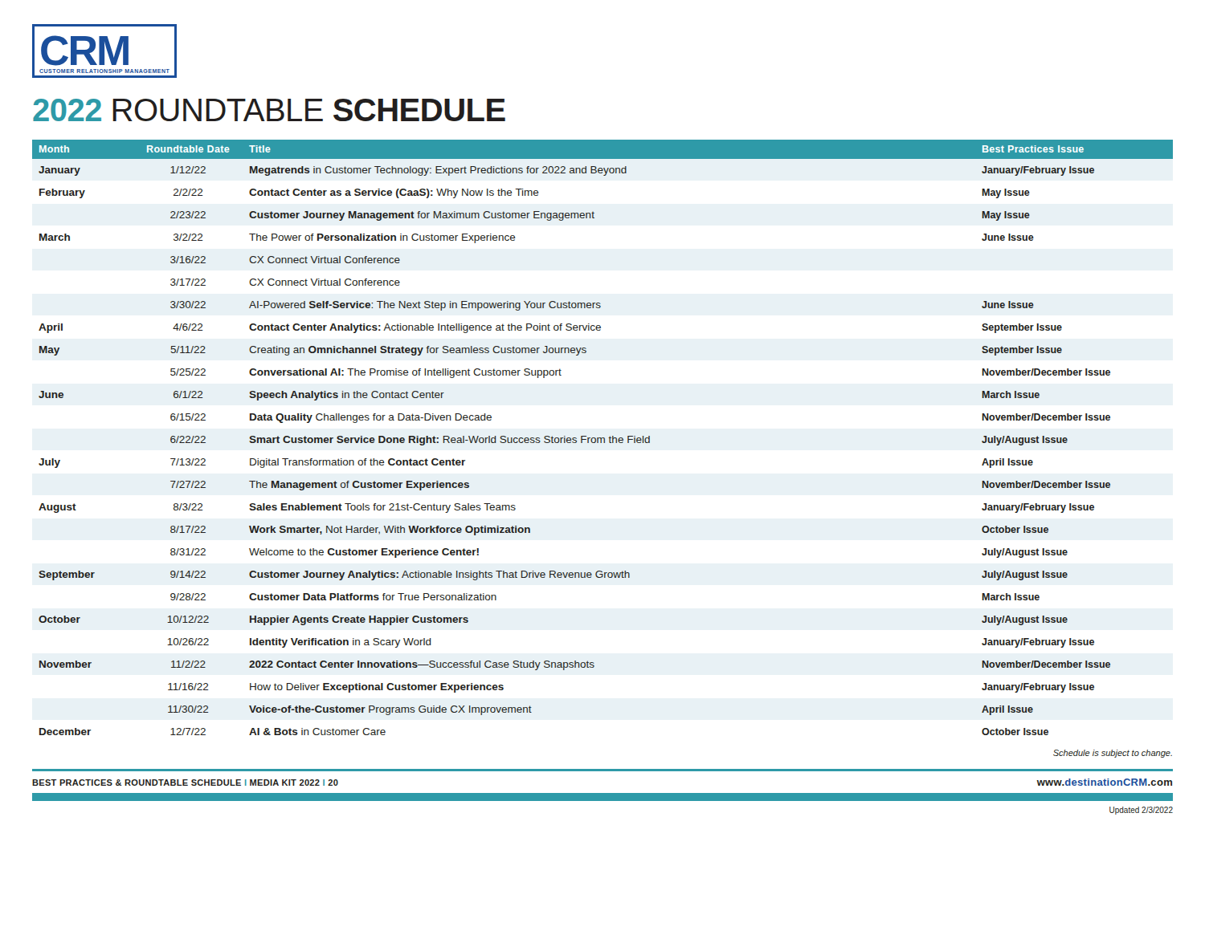CRM CUSTOMER RELATIONSHIP MANAGEMENT
2022 ROUNDTABLE SCHEDULE
| Month | Roundtable Date | Title | Best Practices Issue |
| --- | --- | --- | --- |
| January | 1/12/22 | Megatrends in Customer Technology: Expert Predictions for 2022 and Beyond | January/February Issue |
| February | 2/2/22 | Contact Center as a Service (CaaS): Why Now Is the Time | May Issue |
| | 2/23/22 | Customer Journey Management for Maximum Customer Engagement | May Issue |
| March | 3/2/22 | The Power of Personalization in Customer Experience | June Issue |
| | 3/16/22 | CX Connect Virtual Conference | |
| | 3/17/22 | CX Connect Virtual Conference | |
| | 3/30/22 | AI-Powered Self-Service : The Next Step in Empowering Your Customers | June Issue |
| April | 4/6/22 | Contact Center Analytics: Actionable Intelligence at the Point of Service | September Issue |
| May | 5/11/22 | Creating an Omnichannel Strategy for Seamless Customer Journeys | September Issue |
| | 5/25/22 | Conversational AI: The Promise of Intelligent Customer Support | November/December Issue |
| June | 6/1/22 | Speech Analytics in the Contact Center | March Issue |
| | 6/15/22 | Data Quality Challenges for a Data-Diven Decade | November/December Issue |
| | 6/22/22 | Smart Customer Service Done Right: Real-World Success Stories From the Field | July/August Issue |
| July | 7/13/22 | Digital Transformation of the Contact Center | April Issue |
| | 7/27/22 | The Management of Customer Experiences | November/December Issue |
| August | 8/3/22 | Sales Enablement Tools for 21st-Century Sales Teams | January/February Issue |
| | 8/17/22 | Work Smarter, Not Harder, With Workforce Optimization | October Issue |
| | 8/31/22 | Welcome to the Customer Experience Center! | July/August Issue |
| September | 9/14/22 | Customer Journey Analytics: Actionable Insights That Drive Revenue Growth | July/August Issue |
| | 9/28/22 | Customer Data Platforms for True Personalization | March Issue |
| October | 10/12/22 | Happier Agents Create Happier Customers | July/August Issue |
| | 10/26/22 | Identity Verification in a Scary World | January/February Issue |
| November | 11/2/22 | 2022 Contact Center Innovations —Successful Case Study Snapshots | November/December Issue |
| | 11/16/22 | How to Deliver Exceptional Customer Experiences | January/February Issue |
| | 11/30/22 | Voice-of-the-Customer Programs Guide CX Improvement | April Issue |
| December | 12/7/22 | AI & Bots in Customer Care | October Issue |
Schedule is subject to change.
BEST PRACTICES & ROUNDTABLE SCHEDULE I MEDIA KIT 2022 I 20
www. destinationCRM.com
Updated 2/3/2022